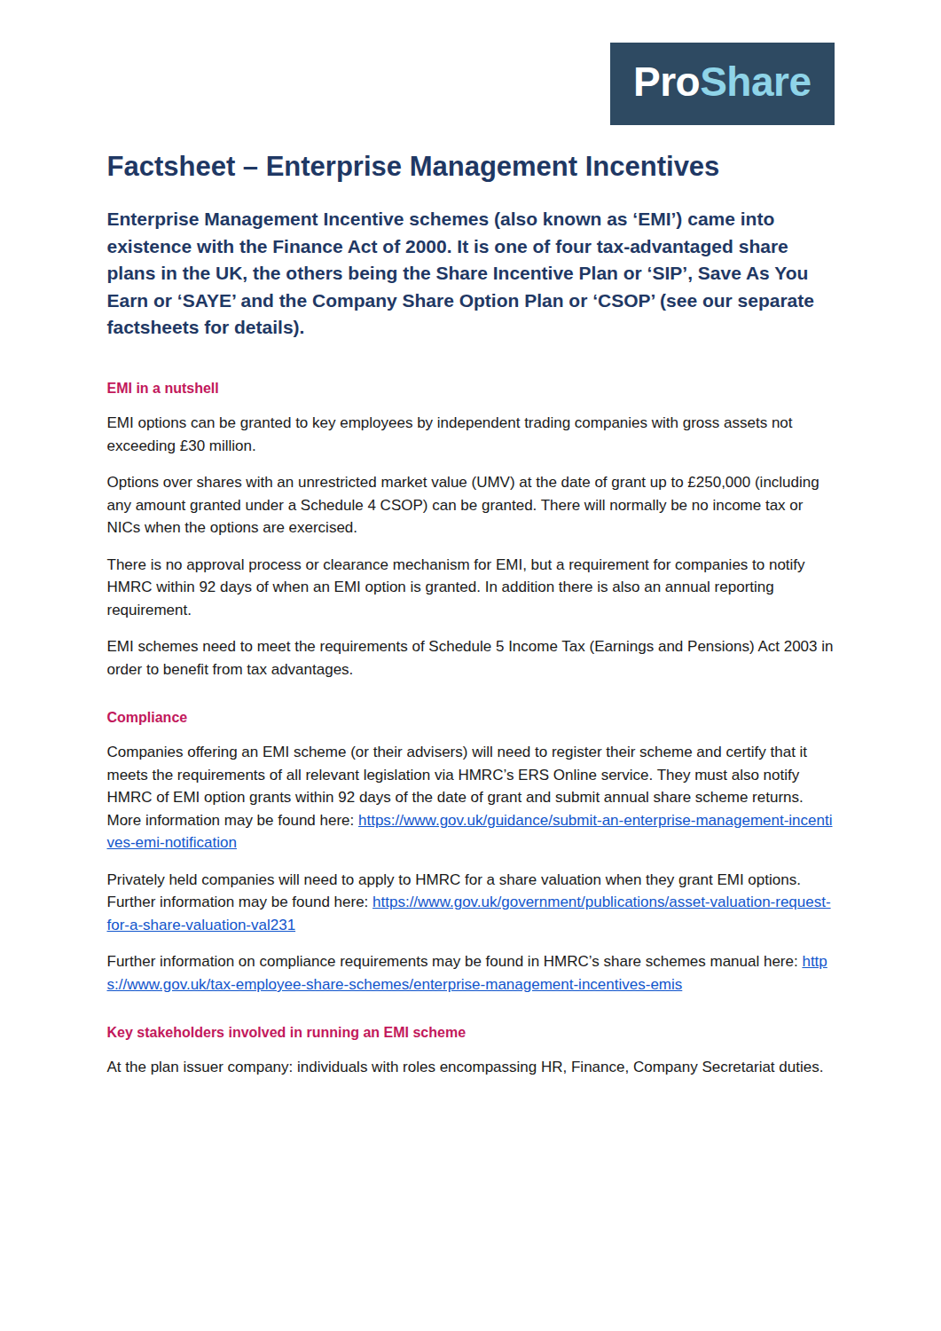Pro Share
Factsheet – Enterprise Management Incentives
Enterprise Management Incentive schemes (also known as ‘EMI’) came into existence with the Finance Act of 2000. It is one of four tax-advantaged share plans in the UK, the others being the Share Incentive Plan or ‘SIP’, Save As You Earn or ‘SAYE’ and the Company Share Option Plan or ‘CSOP’ (see our separate factsheets for details).
EMI in a nutshell
EMI options can be granted to key employees by independent trading companies with gross assets not exceeding £30 million.
Options over shares with an unrestricted market value (UMV) at the date of grant up to £250,000 (including any amount granted under a Schedule 4 CSOP) can be granted. There will normally be no income tax or NICs when the options are exercised.
There is no approval process or clearance mechanism for EMI, but a requirement for companies to notify HMRC within 92 days of when an EMI option is granted. In addition there is also an annual reporting requirement.
EMI schemes need to meet the requirements of Schedule 5 Income Tax (Earnings and Pensions) Act 2003 in order to benefit from tax advantages.
Compliance
Companies offering an EMI scheme (or their advisers) will need to register their scheme and certify that it meets the requirements of all relevant legislation via HMRC’s ERS Online service. They must also notify HMRC of EMI option grants within 92 days of the date of grant and submit annual share scheme returns. More information may be found here: https://www.gov.uk/guidance/submit-an-enterprise-management-incentives-emi-notification
Privately held companies will need to apply to HMRC for a share valuation when they grant EMI options. Further information may be found here: https://www.gov.uk/government/publications/asset-valuation-request-for-a-share-valuation-val231
Further information on compliance requirements may be found in HMRC’s share schemes manual here: https://www.gov.uk/tax-employee-share-schemes/enterprise-management-incentives-emis
Key stakeholders involved in running an EMI scheme
At the plan issuer company: individuals with roles encompassing HR, Finance, Company Secretariat duties.